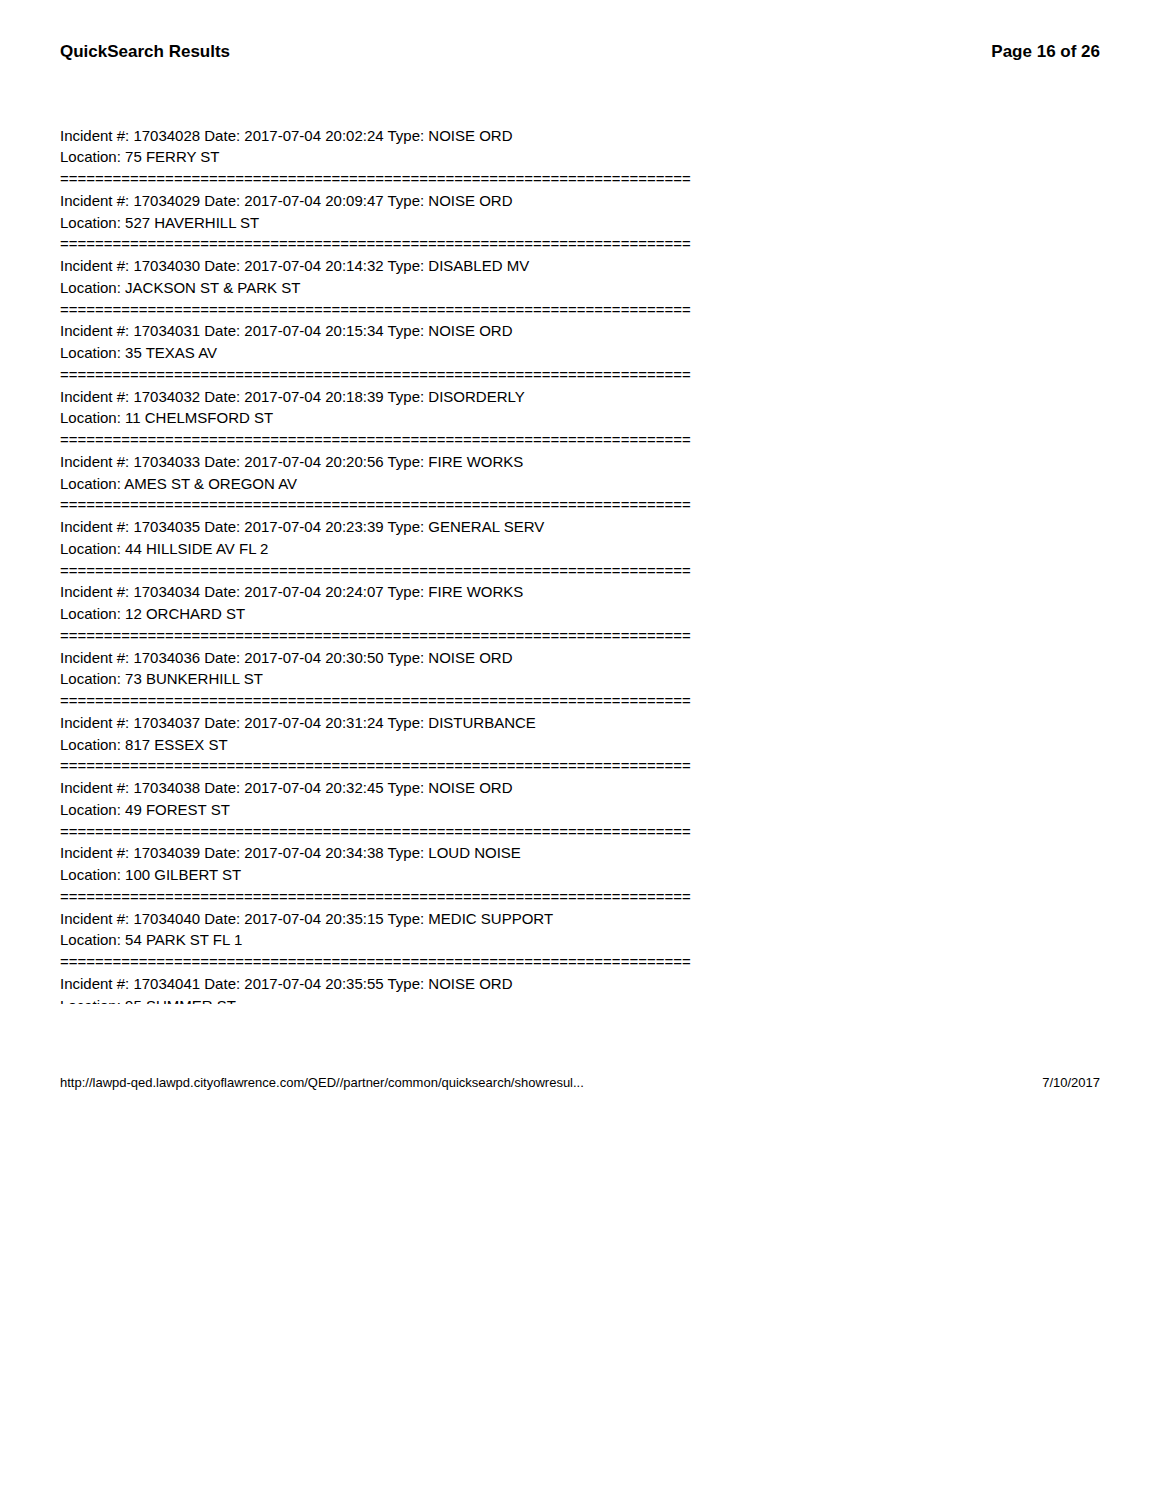QuickSearch Results Page 16 of 26
Incident #: 17034028 Date: 2017-07-04 20:02:24 Type: NOISE ORD
Location: 75 FERRY ST
========================================================================
Incident #: 17034029 Date: 2017-07-04 20:09:47 Type: NOISE ORD
Location: 527 HAVERHILL ST
========================================================================
Incident #: 17034030 Date: 2017-07-04 20:14:32 Type: DISABLED MV
Location: JACKSON ST & PARK ST
========================================================================
Incident #: 17034031 Date: 2017-07-04 20:15:34 Type: NOISE ORD
Location: 35 TEXAS AV
========================================================================
Incident #: 17034032 Date: 2017-07-04 20:18:39 Type: DISORDERLY
Location: 11 CHELMSFORD ST
========================================================================
Incident #: 17034033 Date: 2017-07-04 20:20:56 Type: FIRE WORKS
Location: AMES ST & OREGON AV
========================================================================
Incident #: 17034035 Date: 2017-07-04 20:23:39 Type: GENERAL SERV
Location: 44 HILLSIDE AV FL 2
========================================================================
Incident #: 17034034 Date: 2017-07-04 20:24:07 Type: FIRE WORKS
Location: 12 ORCHARD ST
========================================================================
Incident #: 17034036 Date: 2017-07-04 20:30:50 Type: NOISE ORD
Location: 73 BUNKERHILL ST
========================================================================
Incident #: 17034037 Date: 2017-07-04 20:31:24 Type: DISTURBANCE
Location: 817 ESSEX ST
========================================================================
Incident #: 17034038 Date: 2017-07-04 20:32:45 Type: NOISE ORD
Location: 49 FOREST ST
========================================================================
Incident #: 17034039 Date: 2017-07-04 20:34:38 Type: LOUD NOISE
Location: 100 GILBERT ST
========================================================================
Incident #: 17034040 Date: 2017-07-04 20:35:15 Type: MEDIC SUPPORT
Location: 54 PARK ST FL 1
========================================================================
Incident #: 17034041 Date: 2017-07-04 20:35:55 Type: NOISE ORD
Location: 95 SUMMER ST
http://lawpd-qed.lawpd.cityoflawrence.com/QED//partner/common/quicksearch/showresul... 7/10/2017